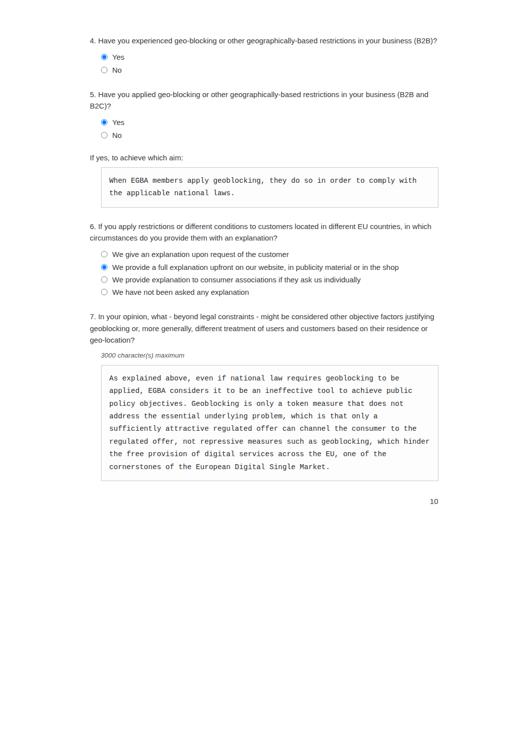4. Have you experienced geo-blocking or other geographically-based restrictions in your business (B2B)?
Yes
No
5. Have you applied geo-blocking or other geographically-based restrictions in your business (B2B and B2C)?
Yes
No
If yes, to achieve which aim:
When EGBA members apply geoblocking, they do so in order to comply with the applicable national laws.
6. If you apply restrictions or different conditions to customers located in different EU countries, in which circumstances do you provide them with an explanation?
We give an explanation upon request of the customer
We provide a full explanation upfront on our website, in publicity material or in the shop
We provide explanation to consumer associations if they ask us individually
We have not been asked any explanation
7. In your opinion, what - beyond legal constraints - might be considered other objective factors justifying geoblocking or, more generally, different treatment of users and customers based on their residence or geo-location?
3000 character(s) maximum
As explained above, even if national law requires geoblocking to be applied, EGBA considers it to be an ineffective tool to achieve public policy objectives. Geoblocking is only a token measure that does not address the essential underlying problem, which is that only a sufficiently attractive regulated offer can channel the consumer to the regulated offer, not repressive measures such as geoblocking, which hinder the free provision of digital services across the EU, one of the cornerstones of the European Digital Single Market.
10